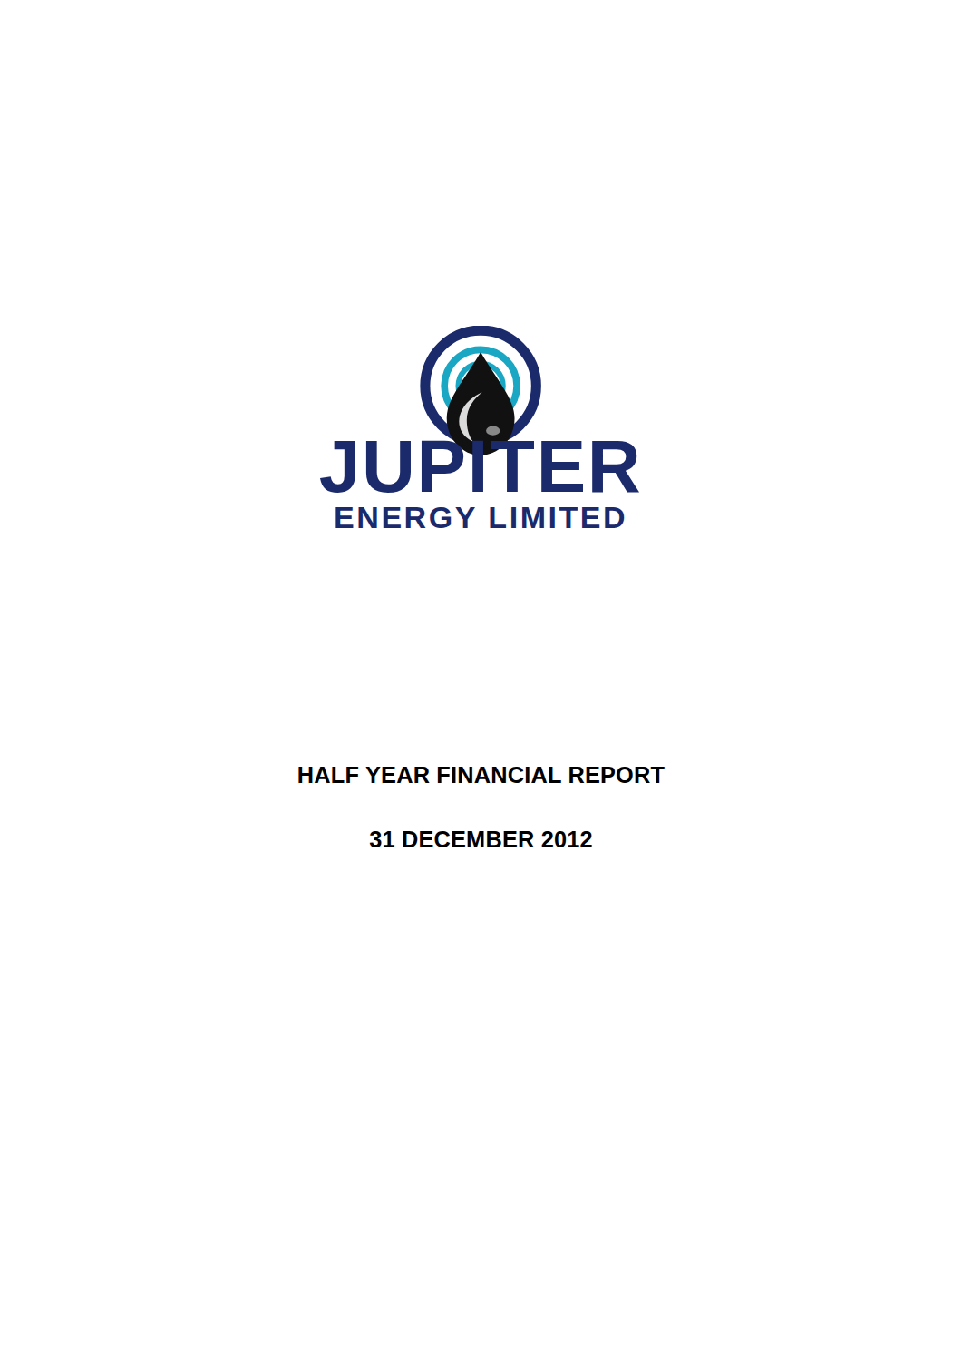Jupiter Energy Limited JUPITER ENERGY LIMITED
HALF YEAR FINANCIAL REPORT
31 DECEMBER 2012